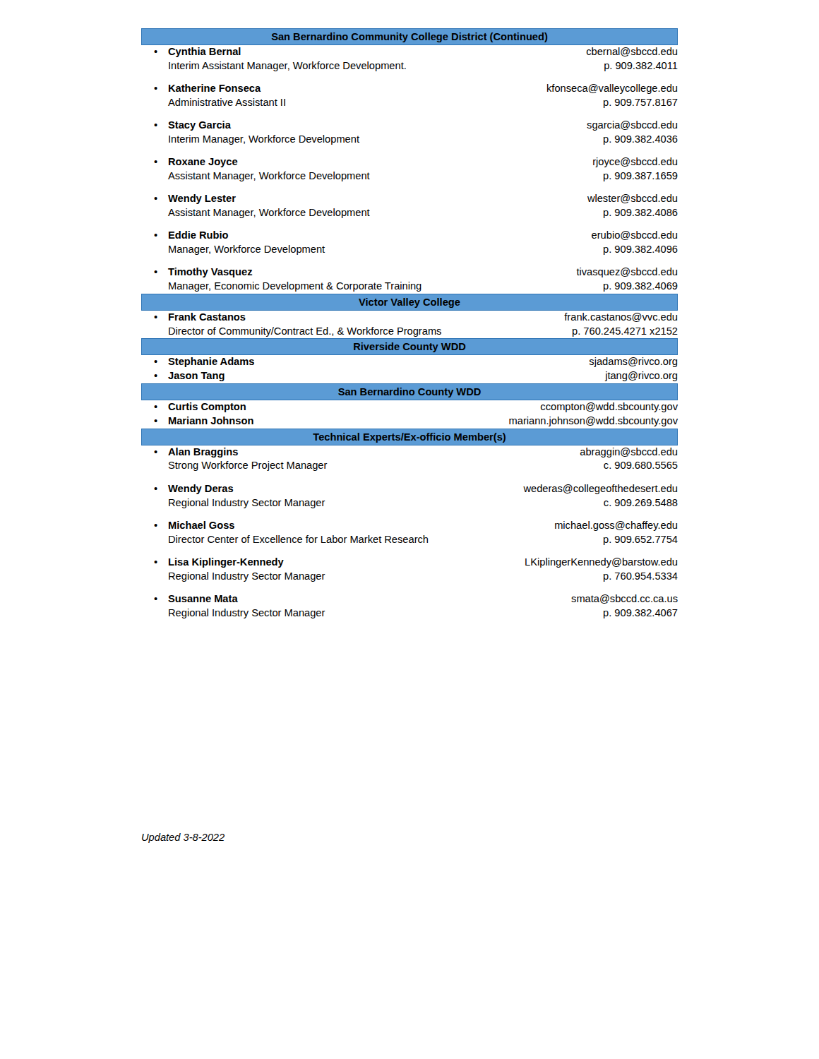San Bernardino Community College District (Continued)
Cynthia Bernal
cbernal@sbccd.edu
Interim Assistant Manager, Workforce Development.
p. 909.382.4011
Katherine Fonseca
kfonseca@valleycollege.edu
Administrative Assistant II
p. 909.757.8167
Stacy Garcia
sgarcia@sbccd.edu
Interim Manager, Workforce Development
p. 909.382.4036
Roxane Joyce
rjoyce@sbccd.edu
Assistant Manager, Workforce Development
p. 909.387.1659
Wendy Lester
wlester@sbccd.edu
Assistant Manager, Workforce Development
p. 909.382.4086
Eddie Rubio
erubio@sbccd.edu
Manager, Workforce Development
p. 909.382.4096
Timothy Vasquez
tivasquez@sbccd.edu
Manager, Economic Development & Corporate Training
p. 909.382.4069
Victor Valley College
Frank Castanos
frank.castanos@vvc.edu
Director of Community/Contract Ed., & Workforce Programs
p. 760.245.4271 x2152
Riverside County WDD
Stephanie Adams
sjadams@rivco.org
Jason Tang
jtang@rivco.org
San Bernardino County WDD
Curtis Compton
ccompton@wdd.sbcounty.gov
Mariann Johnson
mariann.johnson@wdd.sbcounty.gov
Technical Experts/Ex-officio Member(s)
Alan Braggins
abraggin@sbccd.edu
Strong Workforce Project Manager
c. 909.680.5565
Wendy Deras
wederas@collegeofthedesert.edu
Regional Industry Sector Manager
c. 909.269.5488
Michael Goss
michael.goss@chaffey.edu
Director Center of Excellence for Labor Market Research
p. 909.652.7754
Lisa Kiplinger-Kennedy
LKiplingerKennedy@barstow.edu
Regional Industry Sector Manager
p. 760.954.5334
Susanne Mata
smata@sbccd.cc.ca.us
Regional Industry Sector Manager
p. 909.382.4067
Updated 3-8-2022